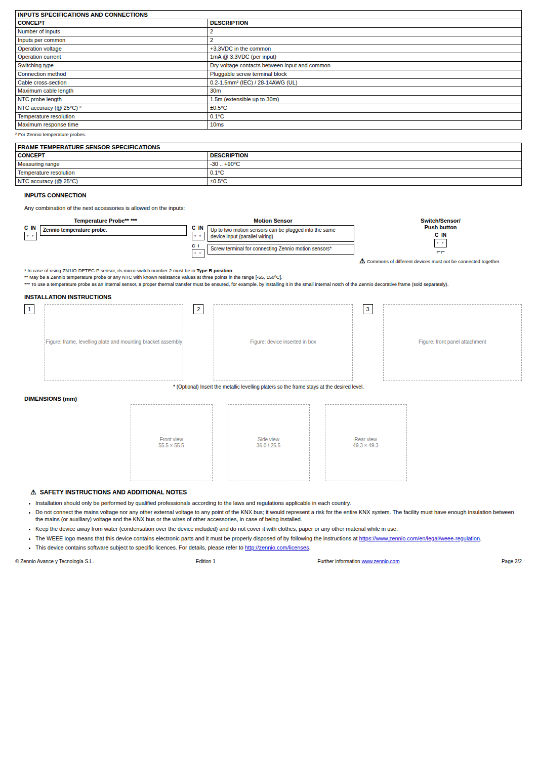| INPUTS SPECIFICATIONS AND CONNECTIONS |
| --- |
| CONCEPT | DESCRIPTION |
| Number of inputs | 2 |
| Inputs per common | 2 |
| Operation voltage | +3.3VDC in the common |
| Operation current | 1mA @ 3.3VDC (per input) |
| Switching type | Dry voltage contacts between input and common |
| Connection method | Pluggable screw terminal block |
| Cable cross-section | 0.2-1.5mm² (IEC) / 28-14AWG (UL) |
| Maximum cable length | 30m |
| NTC probe length | 1.5m (extensible up to 30m) |
| NTC accuracy (@ 25°C) ² | ±0.5°C |
| Temperature resolution | 0.1°C |
| Maximum response time | 10ms |
² For Zennio temperature probes.
| FRAME TEMPERATURE SENSOR SPECIFICATIONS |
| --- |
| CONCEPT | DESCRIPTION |
| Measuring range | -30 .. +90°C |
| Temperature resolution | 0.1°C |
| NTC accuracy (@ 25°C) | ±0.5°C |
INPUTS CONNECTION
Any combination of the next accessories is allowed on the inputs:
Temperature Probe** ***
C IN
▫ ▫
Zennio temperature probe.
Motion Sensor
C IN
▫ ▫
C I
▫ ▫
Up to two motion sensors can be plugged into the same device input (parallel wiring)
Screw terminal for connecting Zennio motion sensors*
Switch/Sensor/
Push button
C IN
▫ ▫
⌐⌐
⚠ Commons of different devices must not be connected together.
* In case of using ZN1IO-DETEC-P sensor, its micro switch number 2 must be in Type B position.
** May be a Zennio temperature probe or any NTC with known resistance values at three points in the range [-55, 150ºC].
*** To use a temperature probe as an internal sensor, a proper thermal transfer must be ensured, for example, by installing it in the small internal notch of the Zennio decorative frame (sold separately).
INSTALLATION INSTRUCTIONS
1
Figure: frame, levelling plate and mounting bracket assembly
2
Figure: device inserted in box
3
Figure: front panel attachment
* (Optional) Insert the metallic levelling plate/s so the frame stays at the desired level.
DIMENSIONS (mm)
Front view
55.5 × 55.5
Side view
36.0 / 25.5
Rear view
49.3 × 49.3
⚠ SAFETY INSTRUCTIONS AND ADDITIONAL NOTES
Installation should only be performed by qualified professionals according to the laws and regulations applicable in each country.
Do not connect the mains voltage nor any other external voltage to any point of the KNX bus; it would represent a risk for the entire KNX system. The facility must have enough insulation between the mains (or auxiliary) voltage and the KNX bus or the wires of other accessories, in case of being installed.
Keep the device away from water (condensation over the device included) and do not cover it with clothes, paper or any other material while in use.
The WEEE logo means that this device contains electronic parts and it must be properly disposed of by following the instructions at https://www.zennio.com/en/legal/weee-regulation.
This device contains software subject to specific licences. For details, please refer to http://zennio.com/licenses.
© Zennio Avance y Tecnología S.L. Edition 1 Further information www.zennio.com Page 2/2